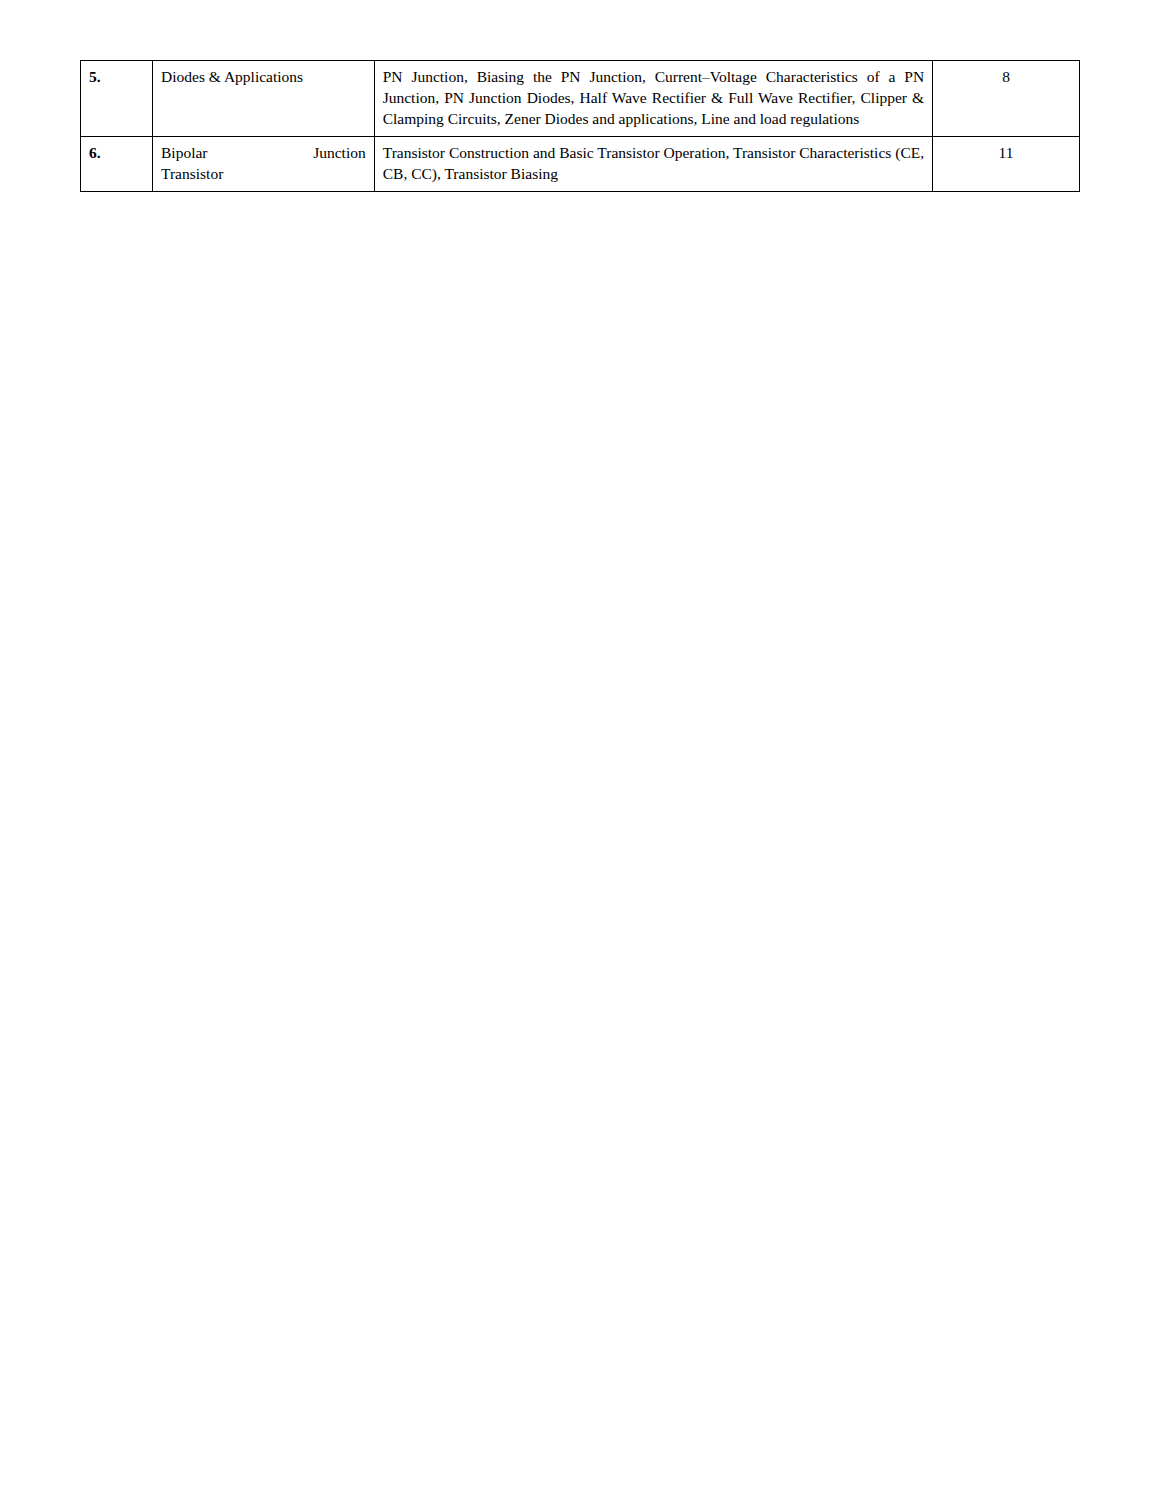| 5. | Diodes & Applications | PN Junction, Biasing the PN Junction, Current–Voltage Characteristics of a PN Junction, PN Junction Diodes, Half Wave Rectifier & Full Wave Rectifier, Clipper & Clamping Circuits, Zener Diodes and applications, Line and load regulations | 8 |
| 6. | Bipolar Junction Transistor | Transistor Construction and Basic Transistor Operation, Transistor Characteristics (CE, CB, CC), Transistor Biasing | 11 |